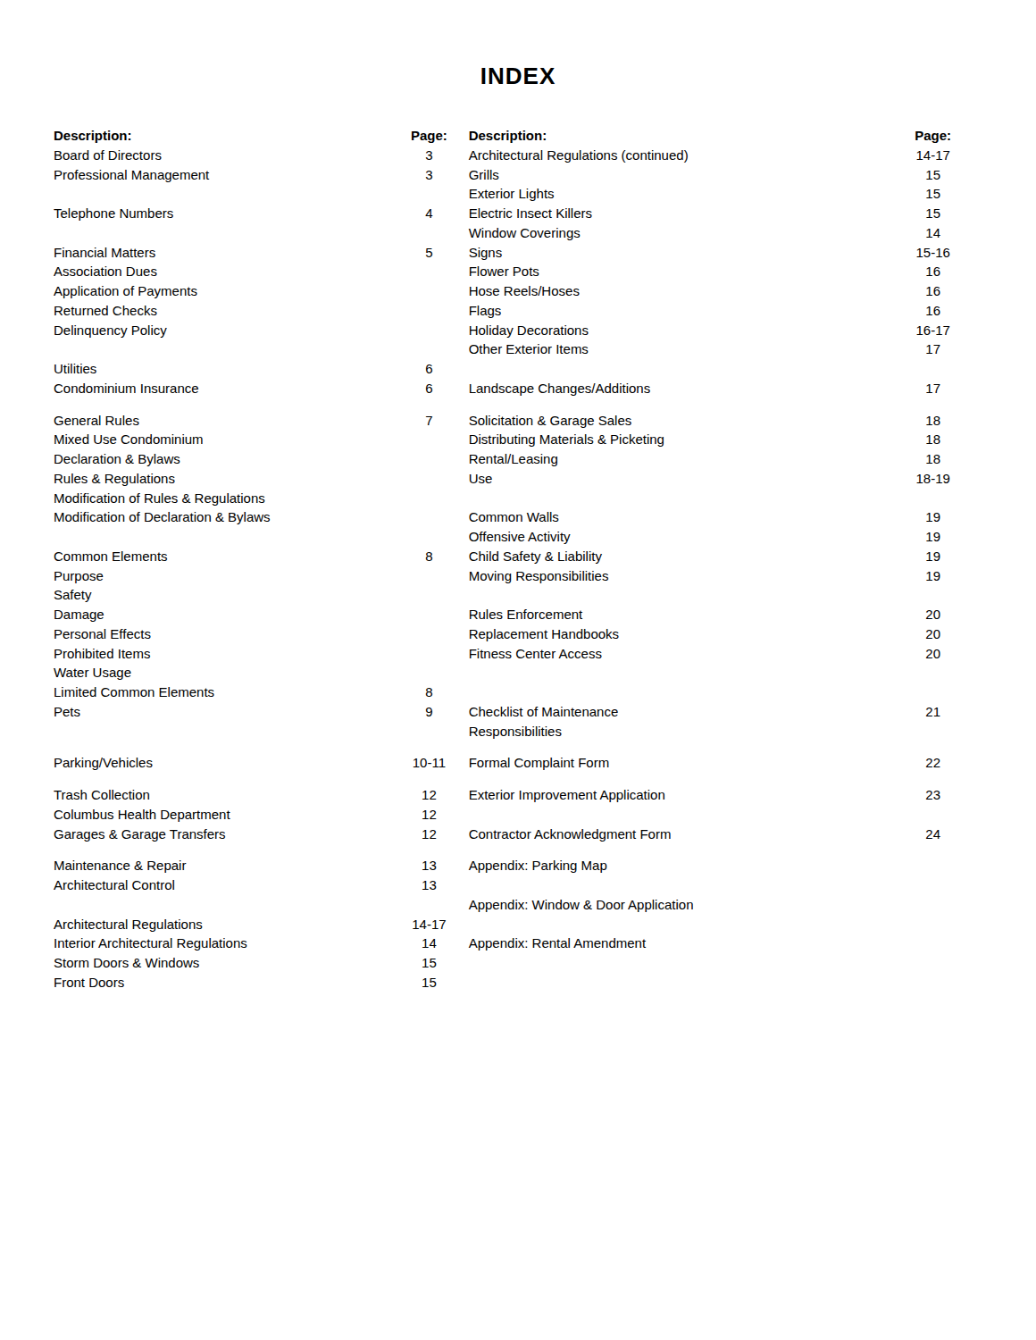INDEX
| Description: | Page: | Description: | Page: |
| Board of Directors | 3 | Architectural Regulations (continued) | 14-17 |
| Professional Management | 3 | Grills | 15 |
| | | Exterior Lights | 15 |
| Telephone Numbers | 4 | Electric Insect Killers | 15 |
| | | Window Coverings | 14 |
| Financial Matters | 5 | Signs | 15-16 |
| Association Dues | | Flower Pots | 16 |
| Application of Payments | | Hose Reels/Hoses | 16 |
| Returned Checks | | Flags | 16 |
| Delinquency Policy | | Holiday Decorations | 16-17 |
| | | Other Exterior Items | 17 |
| Utilities | 6 | | |
| Condominium Insurance | 6 | Landscape Changes/Additions | 17 |
| General Rules | 7 | Solicitation & Garage Sales | 18 |
| Mixed Use Condominium | | Distributing Materials & Picketing | 18 |
| Declaration & Bylaws | | Rental/Leasing | 18 |
| Rules & Regulations | | Use | 18-19 |
| Modification of Rules & Regulations | | | |
| Modification of Declaration & Bylaws | | Common Walls | 19 |
| | | Offensive Activity | 19 |
| Common Elements | 8 | Child Safety & Liability | 19 |
| Purpose | | Moving Responsibilities | 19 |
| Safety | | | |
| Damage | | Rules Enforcement | 20 |
| Personal Effects | | Replacement Handbooks | 20 |
| Prohibited Items | | Fitness Center Access | 20 |
| Water Usage | | | |
| Limited Common Elements | 8 | | |
| Pets | 9 | Checklist of Maintenance | 21 |
| | | Responsibilities | |
| Parking/Vehicles | 10-11 | Formal Complaint Form | 22 |
| Trash Collection | 12 | Exterior Improvement Application | 23 |
| Columbus Health Department | 12 | | |
| Garages & Garage Transfers | 12 | Contractor Acknowledgment Form | 24 |
| Maintenance & Repair | 13 | Appendix: Parking Map | |
| Architectural Control | 13 | | |
| | | Appendix: Window & Door Application | |
| Architectural Regulations | 14-17 | | |
| Interior Architectural Regulations | 14 | Appendix: Rental Amendment | |
| Storm Doors & Windows | 15 | | |
| Front Doors | 15 | | |